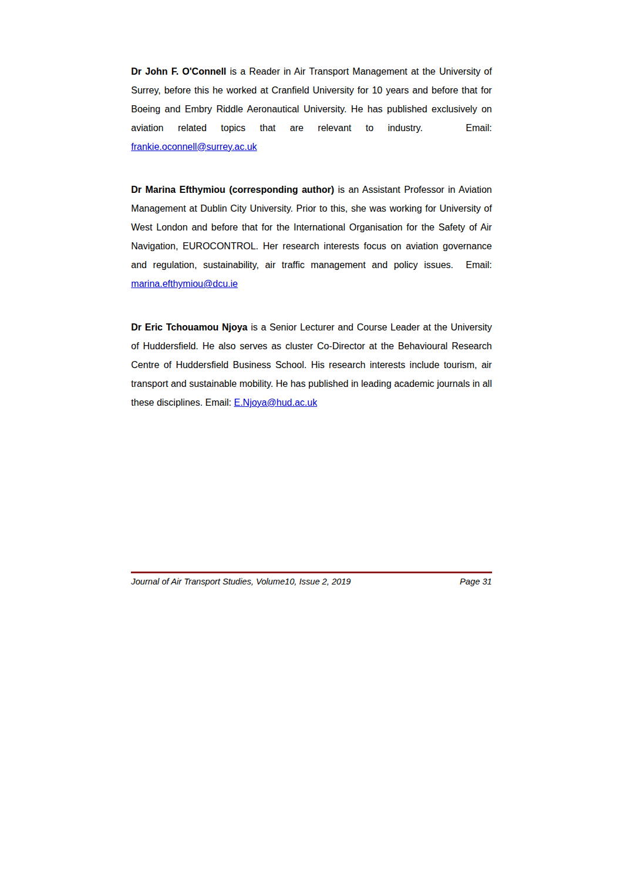Dr John F. O'Connell is a Reader in Air Transport Management at the University of Surrey, before this he worked at Cranfield University for 10 years and before that for Boeing and Embry Riddle Aeronautical University. He has published exclusively on aviation related topics that are relevant to industry. Email: frankie.oconnell@surrey.ac.uk
Dr Marina Efthymiou (corresponding author) is an Assistant Professor in Aviation Management at Dublin City University. Prior to this, she was working for University of West London and before that for the International Organisation for the Safety of Air Navigation, EUROCONTROL. Her research interests focus on aviation governance and regulation, sustainability, air traffic management and policy issues. Email: marina.efthymiou@dcu.ie
Dr Eric Tchouamou Njoya is a Senior Lecturer and Course Leader at the University of Huddersfield. He also serves as cluster Co-Director at the Behavioural Research Centre of Huddersfield Business School. His research interests include tourism, air transport and sustainable mobility. He has published in leading academic journals in all these disciplines. Email: E.Njoya@hud.ac.uk
Journal of Air Transport Studies, Volume10, Issue 2, 2019 Page 31